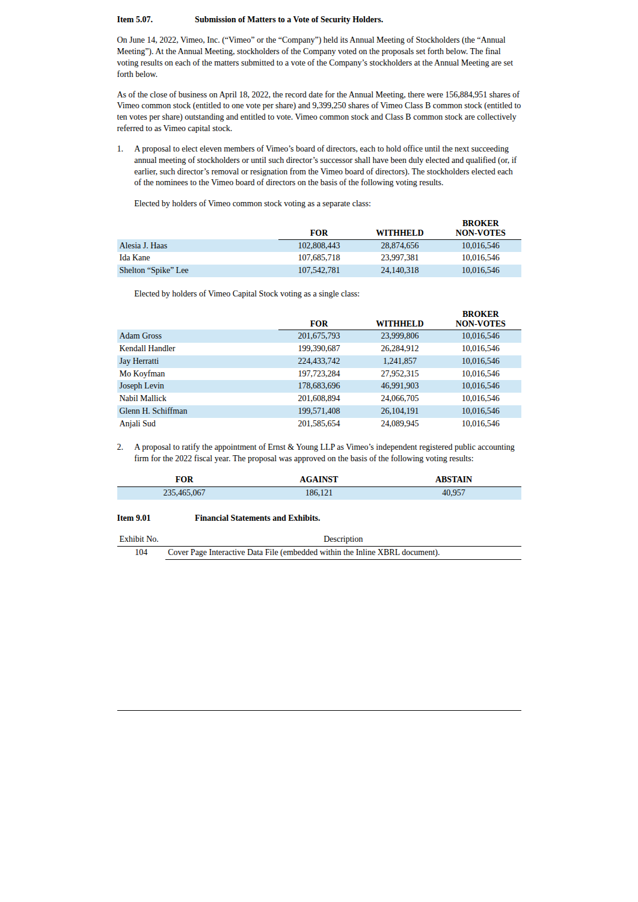Item 5.07. Submission of Matters to a Vote of Security Holders.
On June 14, 2022, Vimeo, Inc. (“Vimeo” or the “Company”) held its Annual Meeting of Stockholders (the “Annual Meeting”). At the Annual Meeting, stockholders of the Company voted on the proposals set forth below. The final voting results on each of the matters submitted to a vote of the Company’s stockholders at the Annual Meeting are set forth below.
As of the close of business on April 18, 2022, the record date for the Annual Meeting, there were 156,884,951 shares of Vimeo common stock (entitled to one vote per share) and 9,399,250 shares of Vimeo Class B common stock (entitled to ten votes per share) outstanding and entitled to vote. Vimeo common stock and Class B common stock are collectively referred to as Vimeo capital stock.
1. A proposal to elect eleven members of Vimeo’s board of directors, each to hold office until the next succeeding annual meeting of stockholders or until such director’s successor shall have been duly elected and qualified (or, if earlier, such director’s removal or resignation from the Vimeo board of directors). The stockholders elected each of the nominees to the Vimeo board of directors on the basis of the following voting results.
Elected by holders of Vimeo common stock voting as a separate class:
| | FOR | WITHHELD | BROKER NON-VOTES |
| --- | --- | --- | --- |
| Alesia J. Haas | 102,808,443 | 28,874,656 | 10,016,546 |
| Ida Kane | 107,685,718 | 23,997,381 | 10,016,546 |
| Shelton “Spike” Lee | 107,542,781 | 24,140,318 | 10,016,546 |
Elected by holders of Vimeo Capital Stock voting as a single class:
| | FOR | WITHHELD | BROKER NON-VOTES |
| --- | --- | --- | --- |
| Adam Gross | 201,675,793 | 23,999,806 | 10,016,546 |
| Kendall Handler | 199,390,687 | 26,284,912 | 10,016,546 |
| Jay Herratti | 224,433,742 | 1,241,857 | 10,016,546 |
| Mo Koyfman | 197,723,284 | 27,952,315 | 10,016,546 |
| Joseph Levin | 178,683,696 | 46,991,903 | 10,016,546 |
| Nabil Mallick | 201,608,894 | 24,066,705 | 10,016,546 |
| Glenn H. Schiffman | 199,571,408 | 26,104,191 | 10,016,546 |
| Anjali Sud | 201,585,654 | 24,089,945 | 10,016,546 |
2. A proposal to ratify the appointment of Ernst & Young LLP as Vimeo’s independent registered public accounting firm for the 2022 fiscal year. The proposal was approved on the basis of the following voting results:
| FOR | AGAINST | ABSTAIN |
| --- | --- | --- |
| 235,465,067 | 186,121 | 40,957 |
Item 9.01 Financial Statements and Exhibits.
| Exhibit No. | Description |
| --- | --- |
| 104 | Cover Page Interactive Data File (embedded within the Inline XBRL document). |